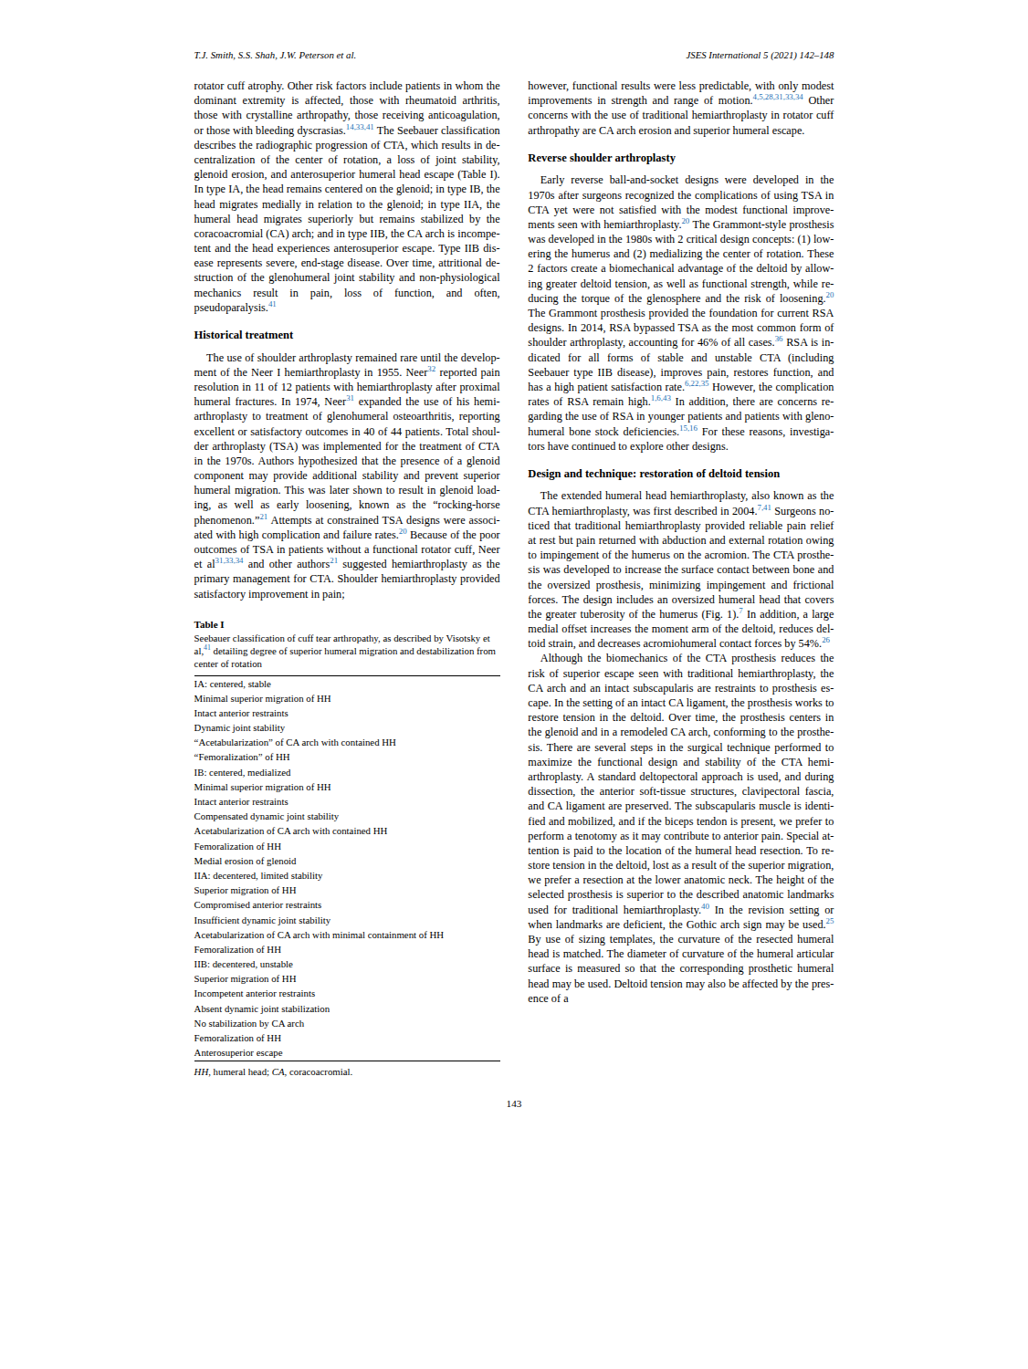T.J. Smith, S.S. Shah, J.W. Peterson et al.
JSES International 5 (2021) 142–148
rotator cuff atrophy. Other risk factors include patients in whom the dominant extremity is affected, those with rheumatoid arthritis, those with crystalline arthropathy, those receiving anticoagulation, or those with bleeding dyscrasias.14,33,41 The Seebauer classification describes the radiographic progression of CTA, which results in decentralization of the center of rotation, a loss of joint stability, glenoid erosion, and anterosuperior humeral head escape (Table I). In type IA, the head remains centered on the glenoid; in type IB, the head migrates medially in relation to the glenoid; in type IIA, the humeral head migrates superiorly but remains stabilized by the coracoacromial (CA) arch; and in type IIB, the CA arch is incompetent and the head experiences anterosuperior escape. Type IIB disease represents severe, end-stage disease. Over time, attritional destruction of the glenohumeral joint stability and non-physiological mechanics result in pain, loss of function, and often, pseudoparalysis.41
Historical treatment
The use of shoulder arthroplasty remained rare until the development of the Neer I hemiarthroplasty in 1955. Neer32 reported pain resolution in 11 of 12 patients with hemiarthroplasty after proximal humeral fractures. In 1974, Neer31 expanded the use of his hemiarthroplasty to treatment of glenohumeral osteoarthritis, reporting excellent or satisfactory outcomes in 40 of 44 patients. Total shoulder arthroplasty (TSA) was implemented for the treatment of CTA in the 1970s. Authors hypothesized that the presence of a glenoid component may provide additional stability and prevent superior humeral migration. This was later shown to result in glenoid loading, as well as early loosening, known as the “rocking-horse phenomenon.”21 Attempts at constrained TSA designs were associated with high complication and failure rates.20 Because of the poor outcomes of TSA in patients without a functional rotator cuff, Neer et al31,33,34 and other authors21 suggested hemiarthroplasty as the primary management for CTA. Shoulder hemiarthroplasty provided satisfactory improvement in pain;
Table I
Seebauer classification of cuff tear arthropathy, as described by Visotsky et al,41 detailing degree of superior humeral migration and destabilization from center of rotation
| IA: centered, stable |
| Minimal superior migration of HH |
| Intact anterior restraints |
| Dynamic joint stability |
| “Acetabularization” of CA arch with contained HH |
| “Femoralization” of HH |
| IB: centered, medialized |
| Minimal superior migration of HH |
| Intact anterior restraints |
| Compensated dynamic joint stability |
| Acetabularization of CA arch with contained HH |
| Femoralization of HH |
| Medial erosion of glenoid |
| IIA: decentered, limited stability |
| Superior migration of HH |
| Compromised anterior restraints |
| Insufficient dynamic joint stability |
| Acetabularization of CA arch with minimal containment of HH |
| Femoralization of HH |
| IIB: decentered, unstable |
| Superior migration of HH |
| Incompetent anterior restraints |
| Absent dynamic joint stabilization |
| No stabilization by CA arch |
| Femoralization of HH |
| Anterosuperior escape |
HH, humeral head; CA, coracoacromial.
however, functional results were less predictable, with only modest improvements in strength and range of motion.4,5,28,31,33,34 Other concerns with the use of traditional hemiarthroplasty in rotator cuff arthropathy are CA arch erosion and superior humeral escape.
Reverse shoulder arthroplasty
Early reverse ball-and-socket designs were developed in the 1970s after surgeons recognized the complications of using TSA in CTA yet were not satisfied with the modest functional improvements seen with hemiarthroplasty.20 The Grammont-style prosthesis was developed in the 1980s with 2 critical design concepts: (1) lowering the humerus and (2) medializing the center of rotation. These 2 factors create a biomechanical advantage of the deltoid by allowing greater deltoid tension, as well as functional strength, while reducing the torque of the glenosphere and the risk of loosening.20 The Grammont prosthesis provided the foundation for current RSA designs. In 2014, RSA bypassed TSA as the most common form of shoulder arthroplasty, accounting for 46% of all cases.36 RSA is indicated for all forms of stable and unstable CTA (including Seebauer type IIB disease), improves pain, restores function, and has a high patient satisfaction rate.6,22,35 However, the complication rates of RSA remain high.1,6,43 In addition, there are concerns regarding the use of RSA in younger patients and patients with glenohumeral bone stock deficiencies.15,16 For these reasons, investigators have continued to explore other designs.
Design and technique: restoration of deltoid tension
The extended humeral head hemiarthroplasty, also known as the CTA hemiarthroplasty, was first described in 2004.7,41 Surgeons noticed that traditional hemiarthroplasty provided reliable pain relief at rest but pain returned with abduction and external rotation owing to impingement of the humerus on the acromion. The CTA prosthesis was developed to increase the surface contact between bone and the oversized prosthesis, minimizing impingement and frictional forces. The design includes an oversized humeral head that covers the greater tuberosity of the humerus (Fig. 1).7 In addition, a large medial offset increases the moment arm of the deltoid, reduces deltoid strain, and decreases acromiohumeral contact forces by 54%.26
Although the biomechanics of the CTA prosthesis reduces the risk of superior escape seen with traditional hemiarthroplasty, the CA arch and an intact subscapularis are restraints to prosthesis escape. In the setting of an intact CA ligament, the prosthesis works to restore tension in the deltoid. Over time, the prosthesis centers in the glenoid and in a remodeled CA arch, conforming to the prosthesis. There are several steps in the surgical technique performed to maximize the functional design and stability of the CTA hemiarthroplasty. A standard deltopectoral approach is used, and during dissection, the anterior soft-tissue structures, clavipectoral fascia, and CA ligament are preserved. The subscapularis muscle is identified and mobilized, and if the biceps tendon is present, we prefer to perform a tenotomy as it may contribute to anterior pain. Special attention is paid to the location of the humeral head resection. To restore tension in the deltoid, lost as a result of the superior migration, we prefer a resection at the lower anatomic neck. The height of the selected prosthesis is superior to the described anatomic landmarks used for traditional hemiarthroplasty.40 In the revision setting or when landmarks are deficient, the Gothic arch sign may be used.25 By use of sizing templates, the curvature of the resected humeral head is matched. The diameter of curvature of the humeral articular surface is measured so that the corresponding prosthetic humeral head may be used. Deltoid tension may also be affected by the presence of a
143